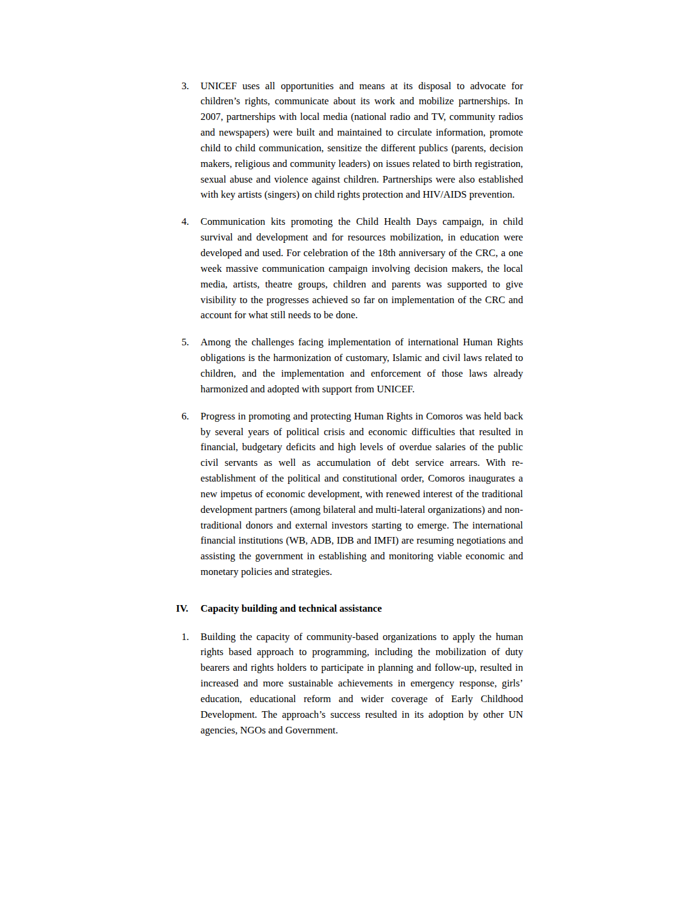3. UNICEF uses all opportunities and means at its disposal to advocate for children’s rights, communicate about its work and mobilize partnerships. In 2007, partnerships with local media (national radio and TV, community radios and newspapers) were built and maintained to circulate information, promote child to child communication, sensitize the different publics (parents, decision makers, religious and community leaders) on issues related to birth registration, sexual abuse and violence against children. Partnerships were also established with key artists (singers) on child rights protection and HIV/AIDS prevention.
4. Communication kits promoting the Child Health Days campaign, in child survival and development and for resources mobilization, in education were developed and used. For celebration of the 18th anniversary of the CRC, a one week massive communication campaign involving decision makers, the local media, artists, theatre groups, children and parents was supported to give visibility to the progresses achieved so far on implementation of the CRC and account for what still needs to be done.
5. Among the challenges facing implementation of international Human Rights obligations is the harmonization of customary, Islamic and civil laws related to children, and the implementation and enforcement of those laws already harmonized and adopted with support from UNICEF.
6. Progress in promoting and protecting Human Rights in Comoros was held back by several years of political crisis and economic difficulties that resulted in financial, budgetary deficits and high levels of overdue salaries of the public civil servants as well as accumulation of debt service arrears. With re-establishment of the political and constitutional order, Comoros inaugurates a new impetus of economic development, with renewed interest of the traditional development partners (among bilateral and multi-lateral organizations) and non-traditional donors and external investors starting to emerge. The international financial institutions (WB, ADB, IDB and IMFI) are resuming negotiations and assisting the government in establishing and monitoring viable economic and monetary policies and strategies.
IV. Capacity building and technical assistance
1. Building the capacity of community-based organizations to apply the human rights based approach to programming, including the mobilization of duty bearers and rights holders to participate in planning and follow-up, resulted in increased and more sustainable achievements in emergency response, girls’ education, educational reform and wider coverage of Early Childhood Development. The approach’s success resulted in its adoption by other UN agencies, NGOs and Government.